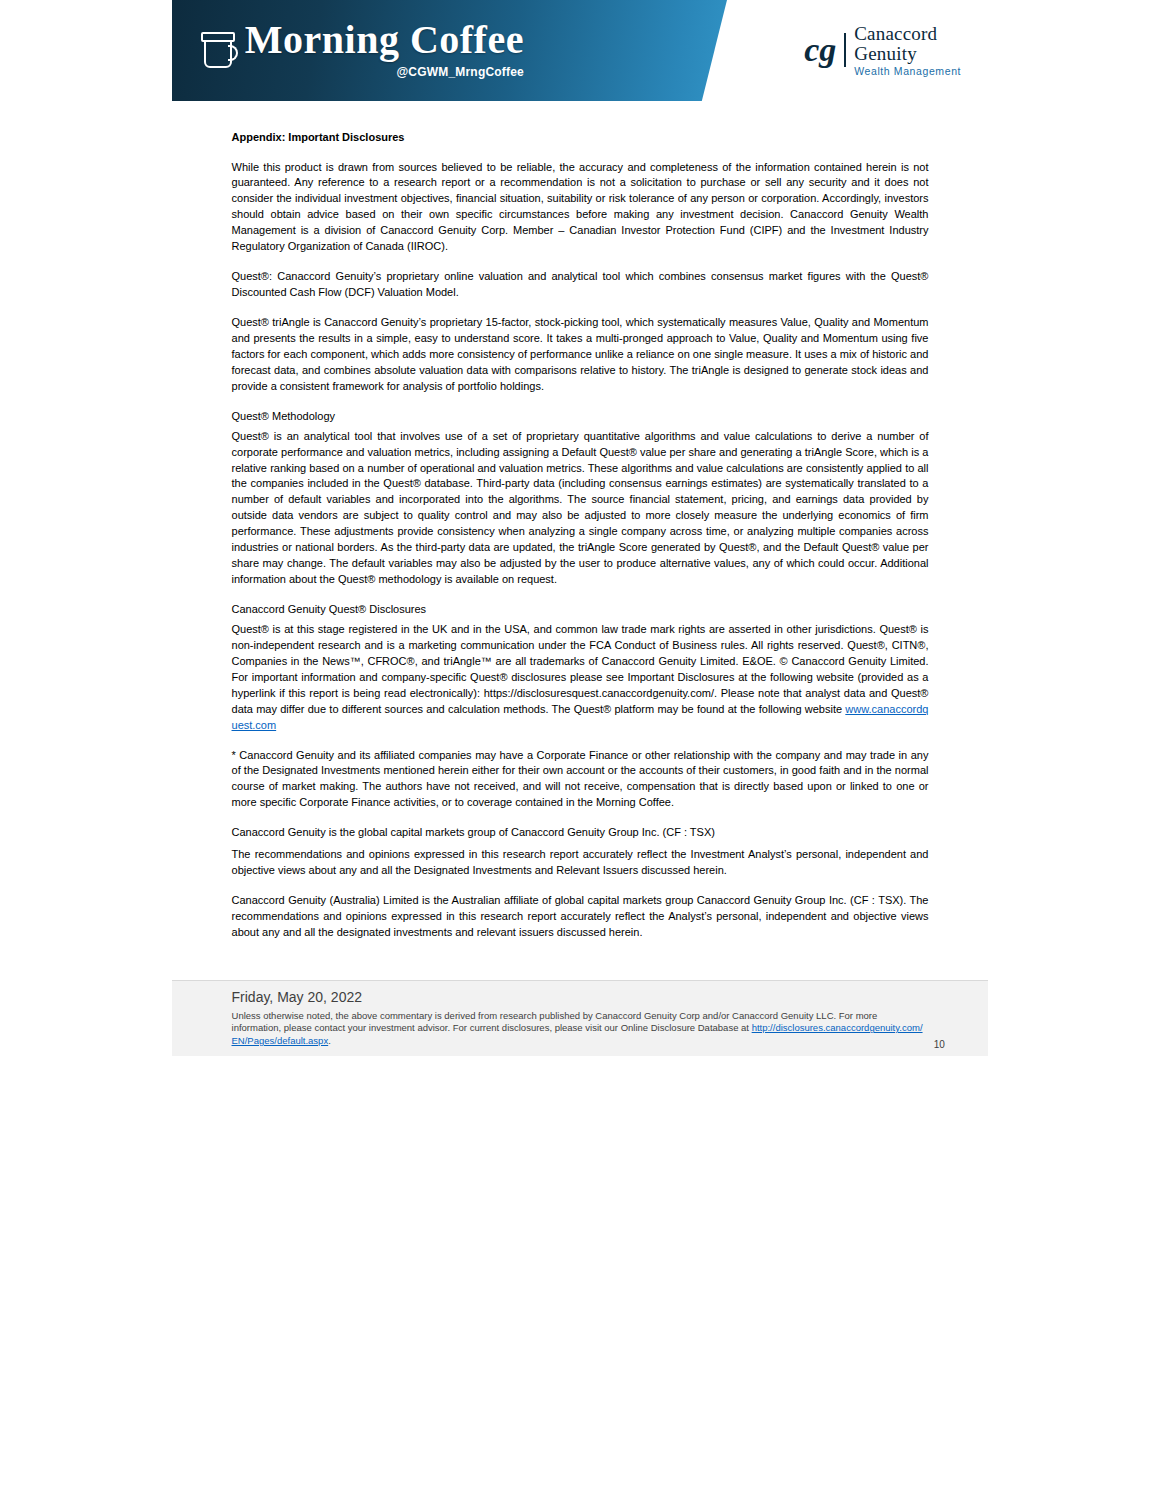Morning Coffee
@CGWM_MrngCoffee
cg
Canaccord
Genuity
Wealth Management
Appendix: Important Disclosures
While this product is drawn from sources believed to be reliable, the accuracy and completeness of the information contained herein is not guaranteed. Any reference to a research report or a recommendation is not a solicitation to purchase or sell any security and it does not consider the individual investment objectives, financial situation, suitability or risk tolerance of any person or corporation. Accordingly, investors should obtain advice based on their own specific circumstances before making any investment decision. Canaccord Genuity Wealth Management is a division of Canaccord Genuity Corp. Member – Canadian Investor Protection Fund (CIPF) and the Investment Industry Regulatory Organization of Canada (IIROC).
Quest®: Canaccord Genuity’s proprietary online valuation and analytical tool which combines consensus market figures with the Quest® Discounted Cash Flow (DCF) Valuation Model.
Quest® triAngle is Canaccord Genuity’s proprietary 15-factor, stock-picking tool, which systematically measures Value, Quality and Momentum and presents the results in a simple, easy to understand score. It takes a multi-pronged approach to Value, Quality and Momentum using five factors for each component, which adds more consistency of performance unlike a reliance on one single measure. It uses a mix of historic and forecast data, and combines absolute valuation data with comparisons relative to history. The triAngle is designed to generate stock ideas and provide a consistent framework for analysis of portfolio holdings.
Quest® Methodology
Quest® is an analytical tool that involves use of a set of proprietary quantitative algorithms and value calculations to derive a number of corporate performance and valuation metrics, including assigning a Default Quest® value per share and generating a triAngle Score, which is a relative ranking based on a number of operational and valuation metrics. These algorithms and value calculations are consistently applied to all the companies included in the Quest® database. Third-party data (including consensus earnings estimates) are systematically translated to a number of default variables and incorporated into the algorithms. The source financial statement, pricing, and earnings data provided by outside data vendors are subject to quality control and may also be adjusted to more closely measure the underlying economics of firm performance. These adjustments provide consistency when analyzing a single company across time, or analyzing multiple companies across industries or national borders. As the third-party data are updated, the triAngle Score generated by Quest®, and the Default Quest® value per share may change. The default variables may also be adjusted by the user to produce alternative values, any of which could occur. Additional information about the Quest® methodology is available on request.
Canaccord Genuity Quest® Disclosures
Quest® is at this stage registered in the UK and in the USA, and common law trade mark rights are asserted in other jurisdictions. Quest® is non-independent research and is a marketing communication under the FCA Conduct of Business rules. All rights reserved. Quest®, CITN®, Companies in the News™, CFROC®, and triAngle™ are all trademarks of Canaccord Genuity Limited. E&OE. © Canaccord Genuity Limited. For important information and company-specific Quest® disclosures please see Important Disclosures at the following website (provided as a hyperlink if this report is being read electronically): https://disclosuresquest.canaccordgenuity.com/. Please note that analyst data and Quest® data may differ due to different sources and calculation methods. The Quest® platform may be found at the following website www.canaccordquest.com
* Canaccord Genuity and its affiliated companies may have a Corporate Finance or other relationship with the company and may trade in any of the Designated Investments mentioned herein either for their own account or the accounts of their customers, in good faith and in the normal course of market making. The authors have not received, and will not receive, compensation that is directly based upon or linked to one or more specific Corporate Finance activities, or to coverage contained in the Morning Coffee.
Canaccord Genuity is the global capital markets group of Canaccord Genuity Group Inc. (CF : TSX)
The recommendations and opinions expressed in this research report accurately reflect the Investment Analyst’s personal, independent and objective views about any and all the Designated Investments and Relevant Issuers discussed herein.
Canaccord Genuity (Australia) Limited is the Australian affiliate of global capital markets group Canaccord Genuity Group Inc. (CF : TSX). The recommendations and opinions expressed in this research report accurately reflect the Analyst’s personal, independent and objective views about any and all the designated investments and relevant issuers discussed herein.
Friday, May 20, 2022
Unless otherwise noted, the above commentary is derived from research published by Canaccord Genuity Corp and/or Canaccord Genuity LLC. For more information, please contact your investment advisor. For current disclosures, please visit our Online Disclosure Database at http://disclosures.canaccordgenuity.com/EN/Pages/default.aspx.
10